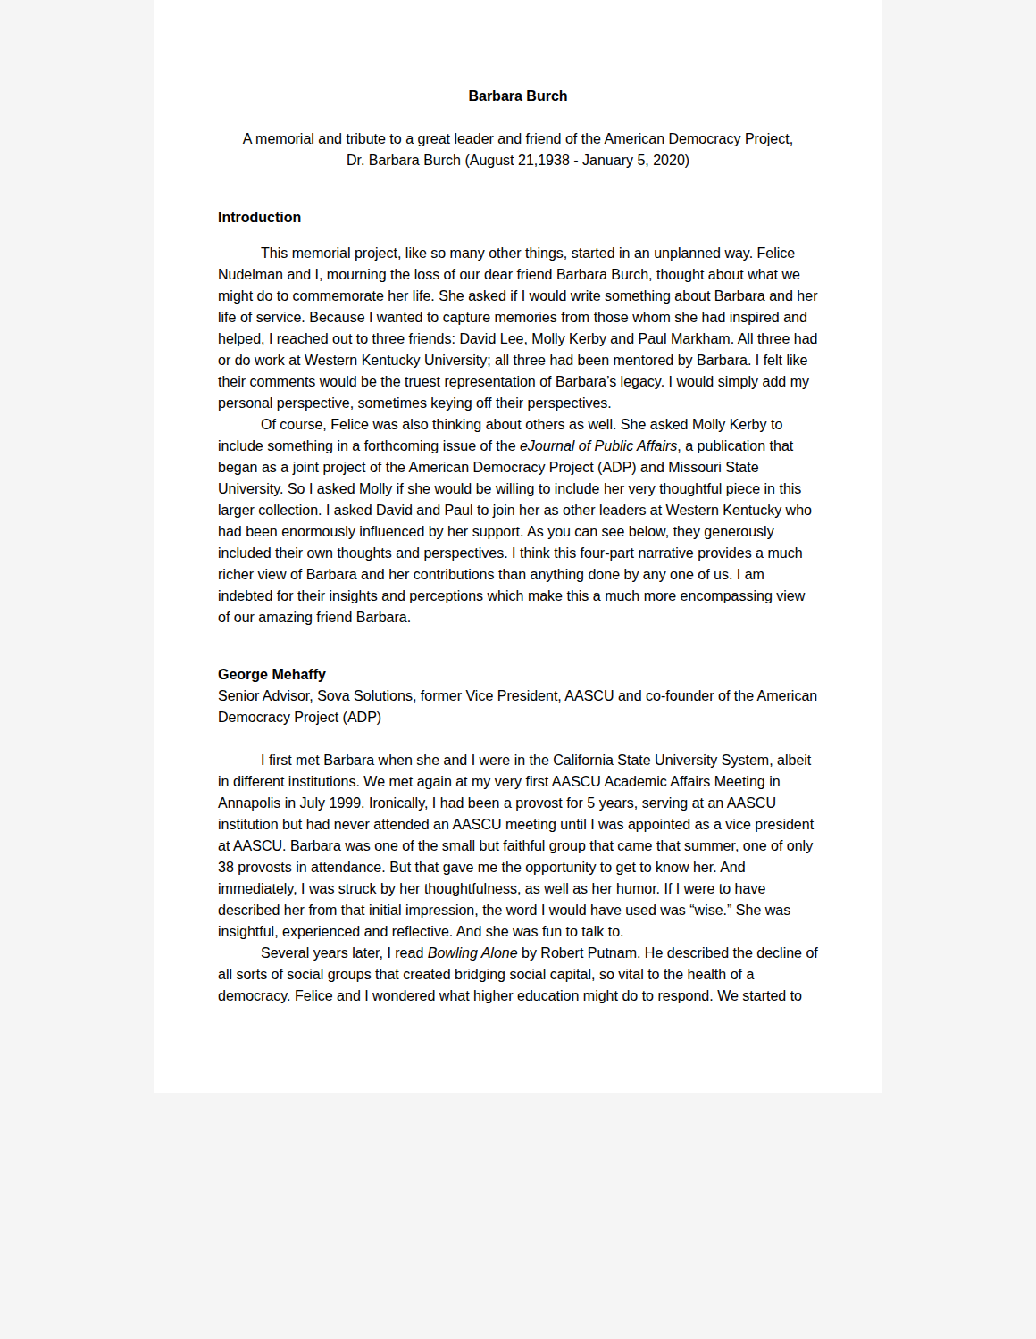Barbara Burch
A memorial and tribute to a great leader and friend of the American Democracy Project,
Dr. Barbara Burch (August 21,1938 - January 5, 2020)
Introduction
This memorial project, like so many other things, started in an unplanned way. Felice Nudelman and I, mourning the loss of our dear friend Barbara Burch, thought about what we might do to commemorate her life. She asked if I would write something about Barbara and her life of service. Because I wanted to capture memories from those whom she had inspired and helped, I reached out to three friends: David Lee, Molly Kerby and Paul Markham. All three had or do work at Western Kentucky University; all three had been mentored by Barbara. I felt like their comments would be the truest representation of Barbara’s legacy. I would simply add my personal perspective, sometimes keying off their perspectives.
Of course, Felice was also thinking about others as well. She asked Molly Kerby to include something in a forthcoming issue of the eJournal of Public Affairs, a publication that began as a joint project of the American Democracy Project (ADP) and Missouri State University. So I asked Molly if she would be willing to include her very thoughtful piece in this larger collection. I asked David and Paul to join her as other leaders at Western Kentucky who had been enormously influenced by her support. As you can see below, they generously included their own thoughts and perspectives. I think this four-part narrative provides a much richer view of Barbara and her contributions than anything done by any one of us. I am indebted for their insights and perceptions which make this a much more encompassing view of our amazing friend Barbara.
George Mehaffy
Senior Advisor, Sova Solutions, former Vice President, AASCU and co-founder of the American Democracy Project (ADP)
I first met Barbara when she and I were in the California State University System, albeit in different institutions. We met again at my very first AASCU Academic Affairs Meeting in Annapolis in July 1999. Ironically, I had been a provost for 5 years, serving at an AASCU institution but had never attended an AASCU meeting until I was appointed as a vice president at AASCU. Barbara was one of the small but faithful group that came that summer, one of only 38 provosts in attendance. But that gave me the opportunity to get to know her. And immediately, I was struck by her thoughtfulness, as well as her humor. If I were to have described her from that initial impression, the word I would have used was “wise.” She was insightful, experienced and reflective. And she was fun to talk to.
Several years later, I read Bowling Alone by Robert Putnam. He described the decline of all sorts of social groups that created bridging social capital, so vital to the health of a democracy. Felice and I wondered what higher education might do to respond. We started to